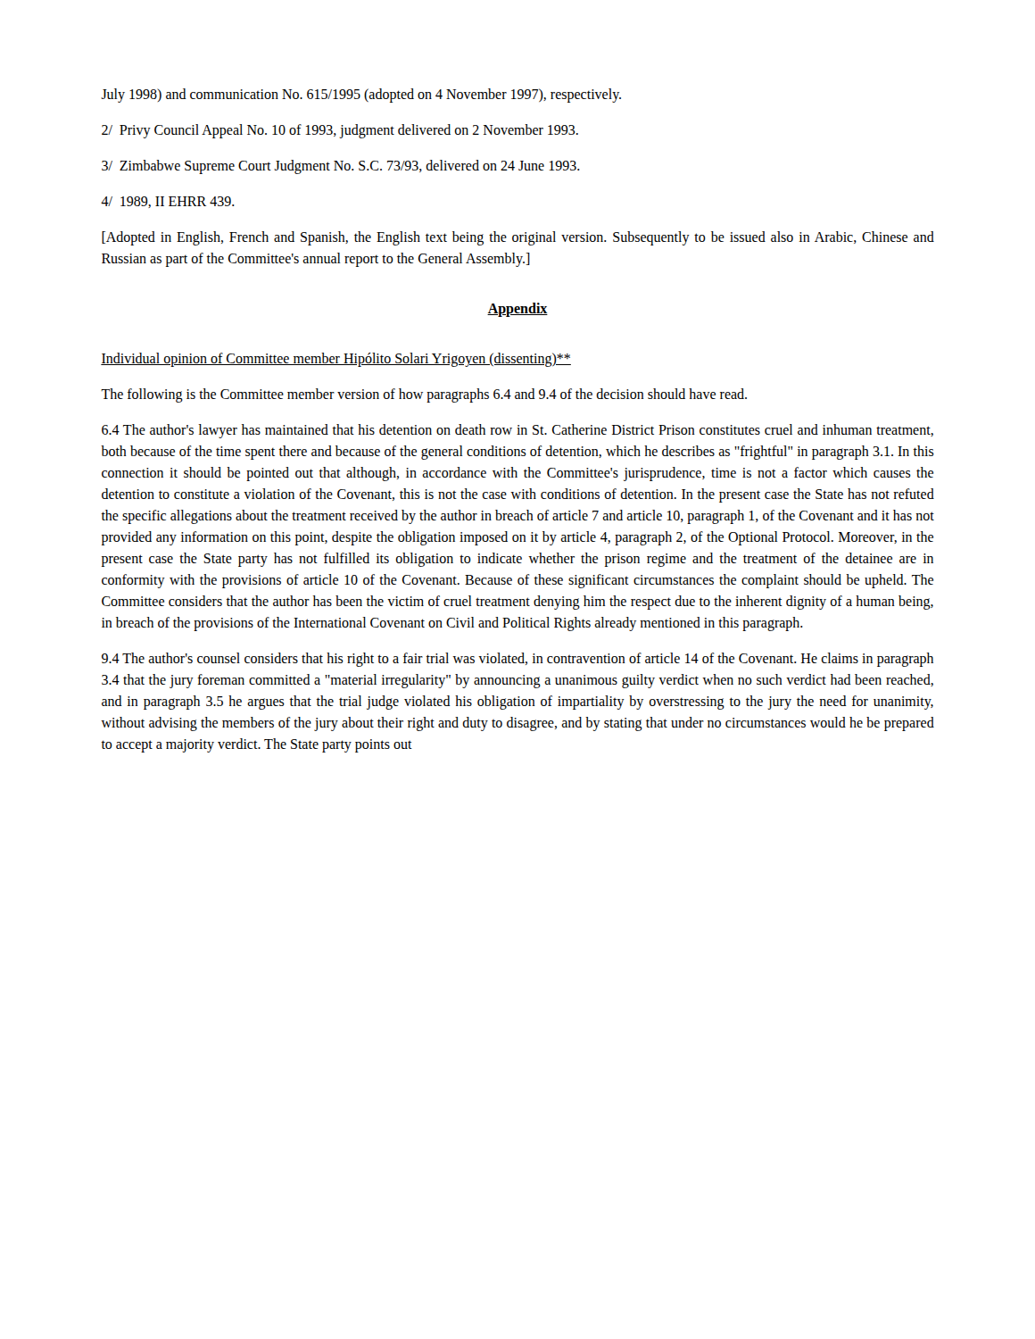July 1998) and communication No. 615/1995 (adopted on 4 November 1997), respectively.
2/ Privy Council Appeal No. 10 of 1993, judgment delivered on 2 November 1993.
3/ Zimbabwe Supreme Court Judgment No. S.C. 73/93, delivered on 24 June 1993.
4/ 1989, II EHRR 439.
[Adopted in English, French and Spanish, the English text being the original version. Subsequently to be issued also in Arabic, Chinese and Russian as part of the Committee's annual report to the General Assembly.]
Appendix
Individual opinion of Committee member Hipólito Solari Yrigoyen (dissenting)**
The following is the Committee member version of how paragraphs 6.4 and 9.4 of the decision should have read.
6.4 The author's lawyer has maintained that his detention on death row in St. Catherine District Prison constitutes cruel and inhuman treatment, both because of the time spent there and because of the general conditions of detention, which he describes as "frightful" in paragraph 3.1. In this connection it should be pointed out that although, in accordance with the Committee's jurisprudence, time is not a factor which causes the detention to constitute a violation of the Covenant, this is not the case with conditions of detention. In the present case the State has not refuted the specific allegations about the treatment received by the author in breach of article 7 and article 10, paragraph 1, of the Covenant and it has not provided any information on this point, despite the obligation imposed on it by article 4, paragraph 2, of the Optional Protocol. Moreover, in the present case the State party has not fulfilled its obligation to indicate whether the prison regime and the treatment of the detainee are in conformity with the provisions of article 10 of the Covenant. Because of these significant circumstances the complaint should be upheld. The Committee considers that the author has been the victim of cruel treatment denying him the respect due to the inherent dignity of a human being, in breach of the provisions of the International Covenant on Civil and Political Rights already mentioned in this paragraph.
9.4 The author's counsel considers that his right to a fair trial was violated, in contravention of article 14 of the Covenant. He claims in paragraph 3.4 that the jury foreman committed a "material irregularity" by announcing a unanimous guilty verdict when no such verdict had been reached, and in paragraph 3.5 he argues that the trial judge violated his obligation of impartiality by overstressing to the jury the need for unanimity, without advising the members of the jury about their right and duty to disagree, and by stating that under no circumstances would he be prepared to accept a majority verdict. The State party points out